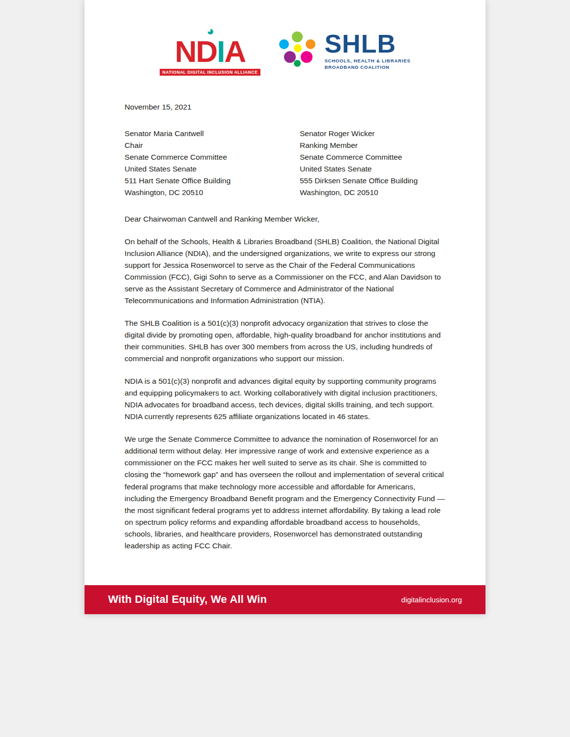◕
NDIA
NATIONAL DIGITAL INCLUSION ALLIANCE
SHLB
SCHOOLS, HEALTH & LIBRARIES
BROADBAND COALITION
November 15, 2021
Senator Maria Cantwell
Chair
Senate Commerce Committee
United States Senate
511 Hart Senate Office Building
Washington, DC 20510
Senator Roger Wicker
Ranking Member
Senate Commerce Committee
United States Senate
555 Dirksen Senate Office Building
Washington, DC 20510
Dear Chairwoman Cantwell and Ranking Member Wicker,
On behalf of the Schools, Health & Libraries Broadband (SHLB) Coalition, the National Digital Inclusion Alliance (NDIA), and the undersigned organizations, we write to express our strong support for Jessica Rosenworcel to serve as the Chair of the Federal Communications Commission (FCC), Gigi Sohn to serve as a Commissioner on the FCC, and Alan Davidson to serve as the Assistant Secretary of Commerce and Administrator of the National Telecommunications and Information Administration (NTIA).
The SHLB Coalition is a 501(c)(3) nonprofit advocacy organization that strives to close the digital divide by promoting open, affordable, high-quality broadband for anchor institutions and their communities. SHLB has over 300 members from across the US, including hundreds of commercial and nonprofit organizations who support our mission.
NDIA is a 501(c)(3) nonprofit and advances digital equity by supporting community programs and equipping policymakers to act. Working collaboratively with digital inclusion practitioners, NDIA advocates for broadband access, tech devices, digital skills training, and tech support. NDIA currently represents 625 affiliate organizations located in 46 states.
We urge the Senate Commerce Committee to advance the nomination of Rosenworcel for an additional term without delay. Her impressive range of work and extensive experience as a commissioner on the FCC makes her well suited to serve as its chair. She is committed to closing the “homework gap” and has overseen the rollout and implementation of several critical federal programs that make technology more accessible and affordable for Americans, including the Emergency Broadband Benefit program and the Emergency Connectivity Fund — the most significant federal programs yet to address internet affordability. By taking a lead role on spectrum policy reforms and expanding affordable broadband access to households, schools, libraries, and healthcare providers, Rosenworcel has demonstrated outstanding leadership as acting FCC Chair.
With Digital Equity, We All Win
digitalinclusion.org